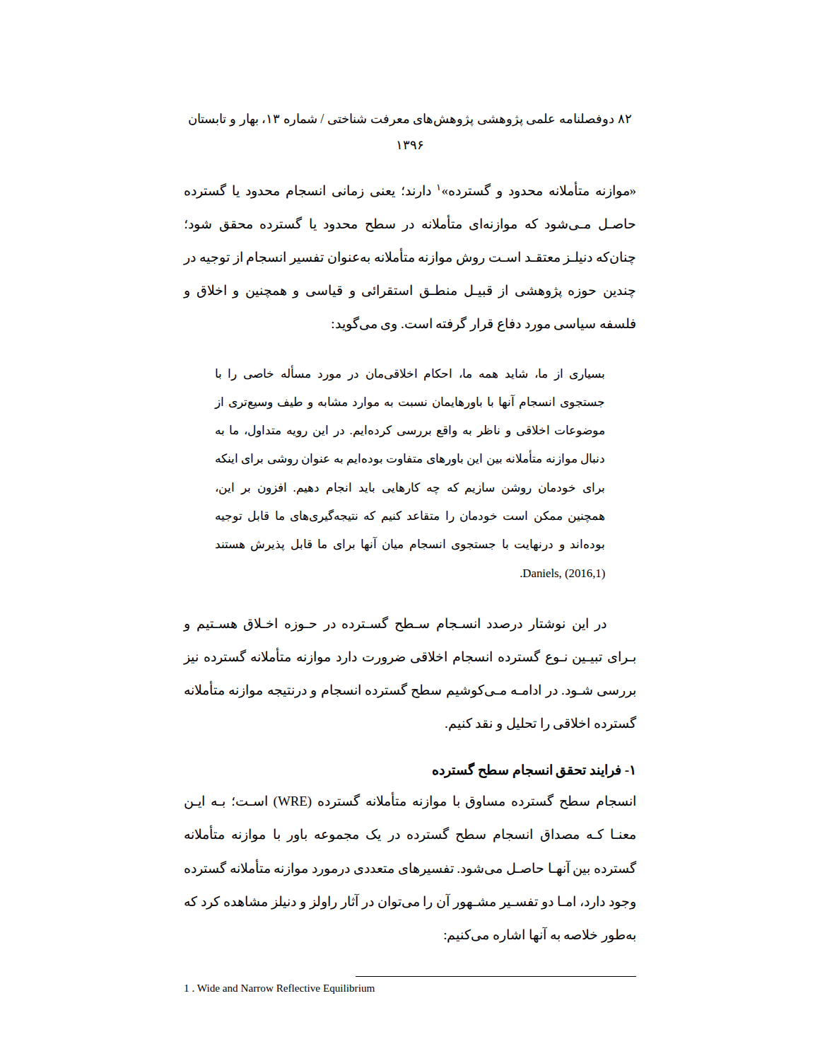۸۲ دوفصلنامه علمی پژوهشی پژوهش‌های معرفت شناختی / شماره ۱۳، بهار و تابستان ۱۳۹۶
«موازنه متأملانه محدود و گسترده»۱ دارند؛ یعنی زمانی انسجام محدود یا گسترده حاصـل مـی‌شود که موازنه‌ای متأملانه در سطح محدود یا گسترده محقق شود؛ چنان‌که دنیلـز معتقـد اسـت روش موازنه متأملانه به‌عنوان تفسیر انسجام از توجیه در چندین حوزه پژوهشی از قبیـل منطـق استقرائی و قیاسی و همچنین و اخلاق و فلسفه سیاسی مورد دفاع قرار گرفته است. وی می‌گوید:
بسیاری از ما، شاید همه ما، احکام اخلاقی‌مان در مورد مسأله خاصی را با جستجوی انسجام آنها با باورهایمان نسبت به موارد مشابه و طیف وسیع‌تری از موضوعات اخلاقی و ناظر به واقع بررسی کرده‌ایم. در این رویه متداول، ما به دنبال موازنه متأملانه بین این باورهای متفاوت بوده‌ایم به عنوان روشی برای اینکه برای خودمان روشن سازیم که چه کارهایی باید انجام دهیم. افزون بر این، همچنین ممکن است خودمان را متقاعد کنیم که نتیجه‌گیری‌های ما قابل توجیه بوده‌اند و درنهایت با جستجوی انسجام میان آنها برای ما قابل پذیرش هستند Daniels, (2016,1).
در این نوشتار درصدد انسـجام سـطح گسـترده در حـوزه اخـلاق هسـتیم و بـرای تبیـین نـوع گسترده انسجام اخلاقی ضرورت دارد موازنه متأملانه گسترده نیز بررسی شـود. در ادامـه مـی‌کوشیم سطح گسترده انسجام و درنتیجه موازنه متأملانه گسترده اخلاقی را تحلیل و نقد کنیم.
۱- فرایند تحقق انسجام سطح گسترده
انسجام سطح گسترده مساوق با موازنه متأملانه گسترده (WRE) اسـت؛ بـه ایـن معنـا کـه مصداق انسجام سطح گسترده در یک مجموعه باور با موازنه متأملانه گسترده بین آنهـا حاصـل می‌شود. تفسیرهای متعددی درمورد موازنه متأملانه گسترده وجود دارد، امـا دو تفسـیر مشـهور آن را می‌توان در آثار راولز و دنیلز مشاهده کرد که به‌طور خلاصه به آنها اشاره می‌کنیم:
1 . Wide and Narrow Reflective Equilibrium